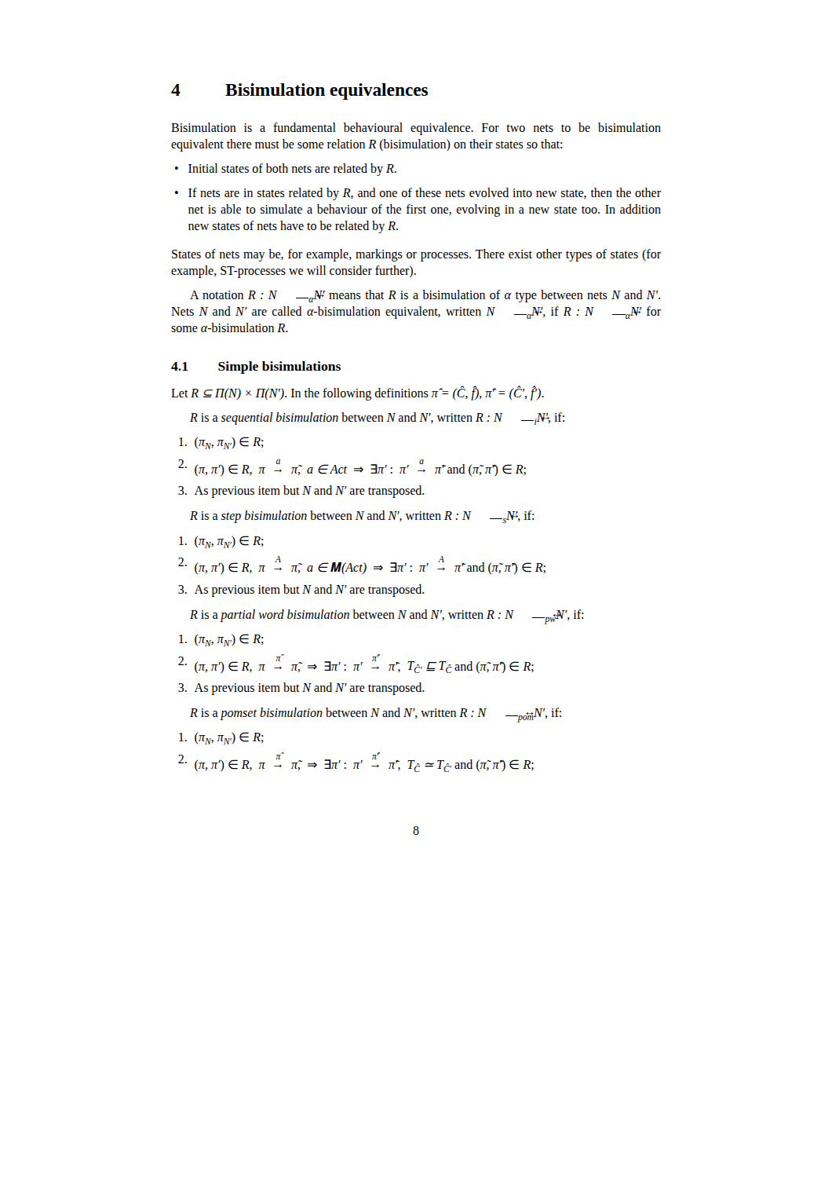4 Bisimulation equivalences
Bisimulation is a fundamental behavioural equivalence. For two nets to be bisimulation equivalent there must be some relation R (bisimulation) on their states so that:
Initial states of both nets are related by R.
If nets are in states related by R, and one of these nets evolved into new state, then the other net is able to simulate a behaviour of the first one, evolving in a new state too. In addition new states of nets have to be related by R.
States of nets may be, for example, markings or processes. There exist other types of states (for example, ST-processes we will consider further).
A notation R : N αN′ means that R is a bisimulation of α type between nets N and N′. Nets N and N′ are called α-bisimulation equivalent, written NαN′, if R : N αN′ for some α-bisimulation R.
4.1 Simple bisimulations
Let R ⊆ Π(N) × Π(N′). In the following definitions π̂ = (Ĉ, f̂), π̂′ = (Ĉ′, f̂′).
R is a sequential bisimulation between N and N′, written R : N iN′, if:
(πN, πN′) ∈ R;
(π, π′) ∈ R, π a→ π̃, a ∈ Act ⇒ ∃π′ : π′ a→ π̃′ and (π̃, π̃′) ∈ R;
As previous item but N and N′ are transposed.
R is a step bisimulation between N and N′, written R : N sN′, if:
(πN, πN′) ∈ R;
(π, π′) ∈ R, π A→ π̃, a ∈ 𝑴(Act) ⇒ ∃π′ : π′ A→ π̃′ and (π̃, π̃′) ∈ R;
As previous item but N and N′ are transposed.
R is a partial word bisimulation between N and N′, written R : N pw N′, if:
(πN, πN′) ∈ R;
(π, π′) ∈ R, π π̂→ π̃, ⇒ ∃π′ : π′ π̂′→ π̃′, TĈ′ ⊑ TĈ and (π̃, π̃′) ∈ R;
As previous item but N and N′ are transposed.
R is a pomset bisimulation between N and N′, written R : N pom N′, if:
(πN, πN′) ∈ R;
(π, π′) ∈ R, π π̂→ π̃, ⇒ ∃π′ : π′ π̂′→ π̃′, TĈ ≃ TĈ′ and (π̃, π̃′) ∈ R;
8